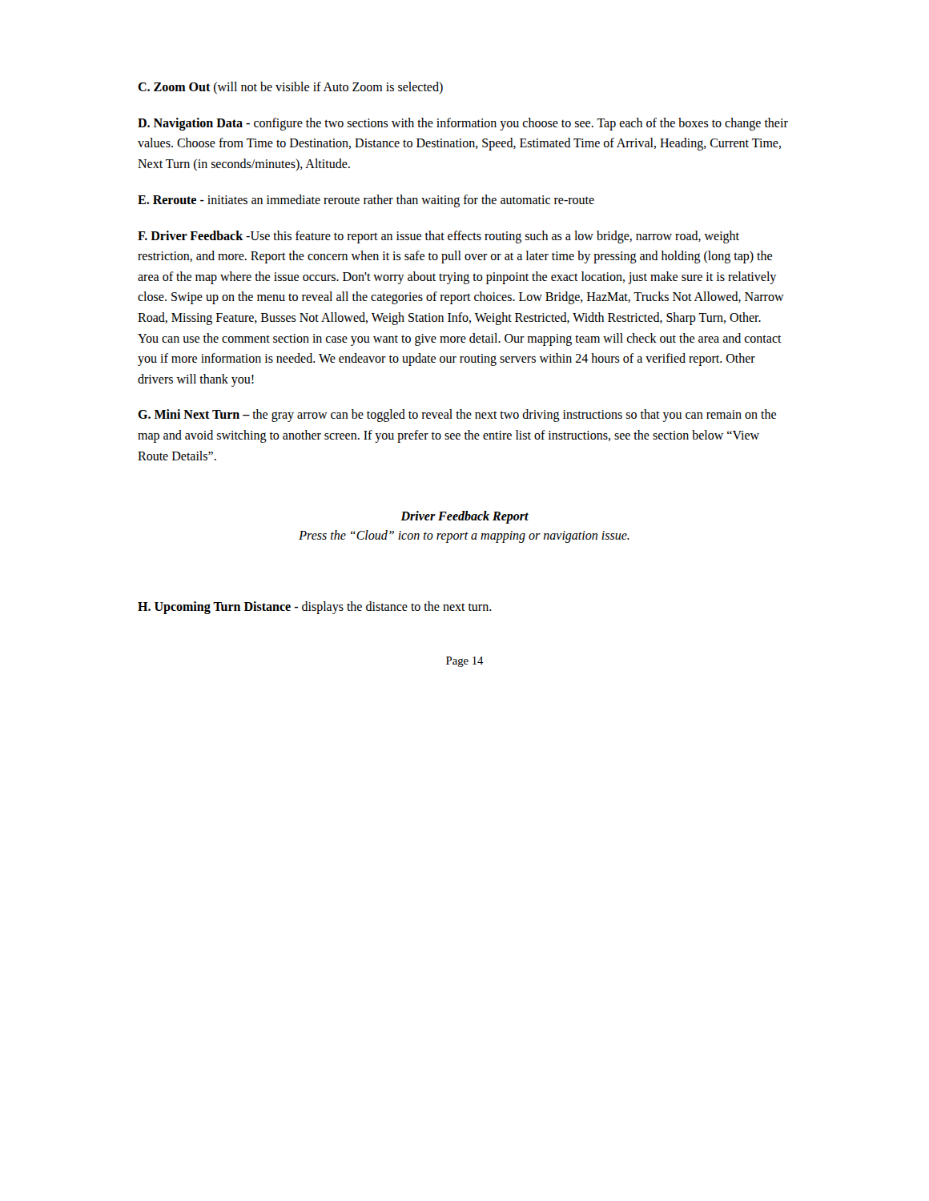C. Zoom Out (will not be visible if Auto Zoom is selected)
D. Navigation Data - configure the two sections with the information you choose to see. Tap each of the boxes to change their values. Choose from Time to Destination, Distance to Destination, Speed, Estimated Time of Arrival, Heading, Current Time, Next Turn (in seconds/minutes), Altitude.
E. Reroute - initiates an immediate reroute rather than waiting for the automatic re-route
F. Driver Feedback -Use this feature to report an issue that effects routing such as a low bridge, narrow road, weight restriction, and more. Report the concern when it is safe to pull over or at a later time by pressing and holding (long tap) the area of the map where the issue occurs. Don't worry about trying to pinpoint the exact location, just make sure it is relatively close. Swipe up on the menu to reveal all the categories of report choices. Low Bridge, HazMat, Trucks Not Allowed, Narrow Road, Missing Feature, Busses Not Allowed, Weigh Station Info, Weight Restricted, Width Restricted, Sharp Turn, Other.
You can use the comment section in case you want to give more detail. Our mapping team will check out the area and contact you if more information is needed. We endeavor to update our routing servers within 24 hours of a verified report. Other drivers will thank you!
G. Mini Next Turn – the gray arrow can be toggled to reveal the next two driving instructions so that you can remain on the map and avoid switching to another screen. If you prefer to see the entire list of instructions, see the section below “View Route Details”.
Driver Feedback Report Press the “Cloud” icon to report a mapping or navigation issue.
H. Upcoming Turn Distance - displays the distance to the next turn.
Page 14